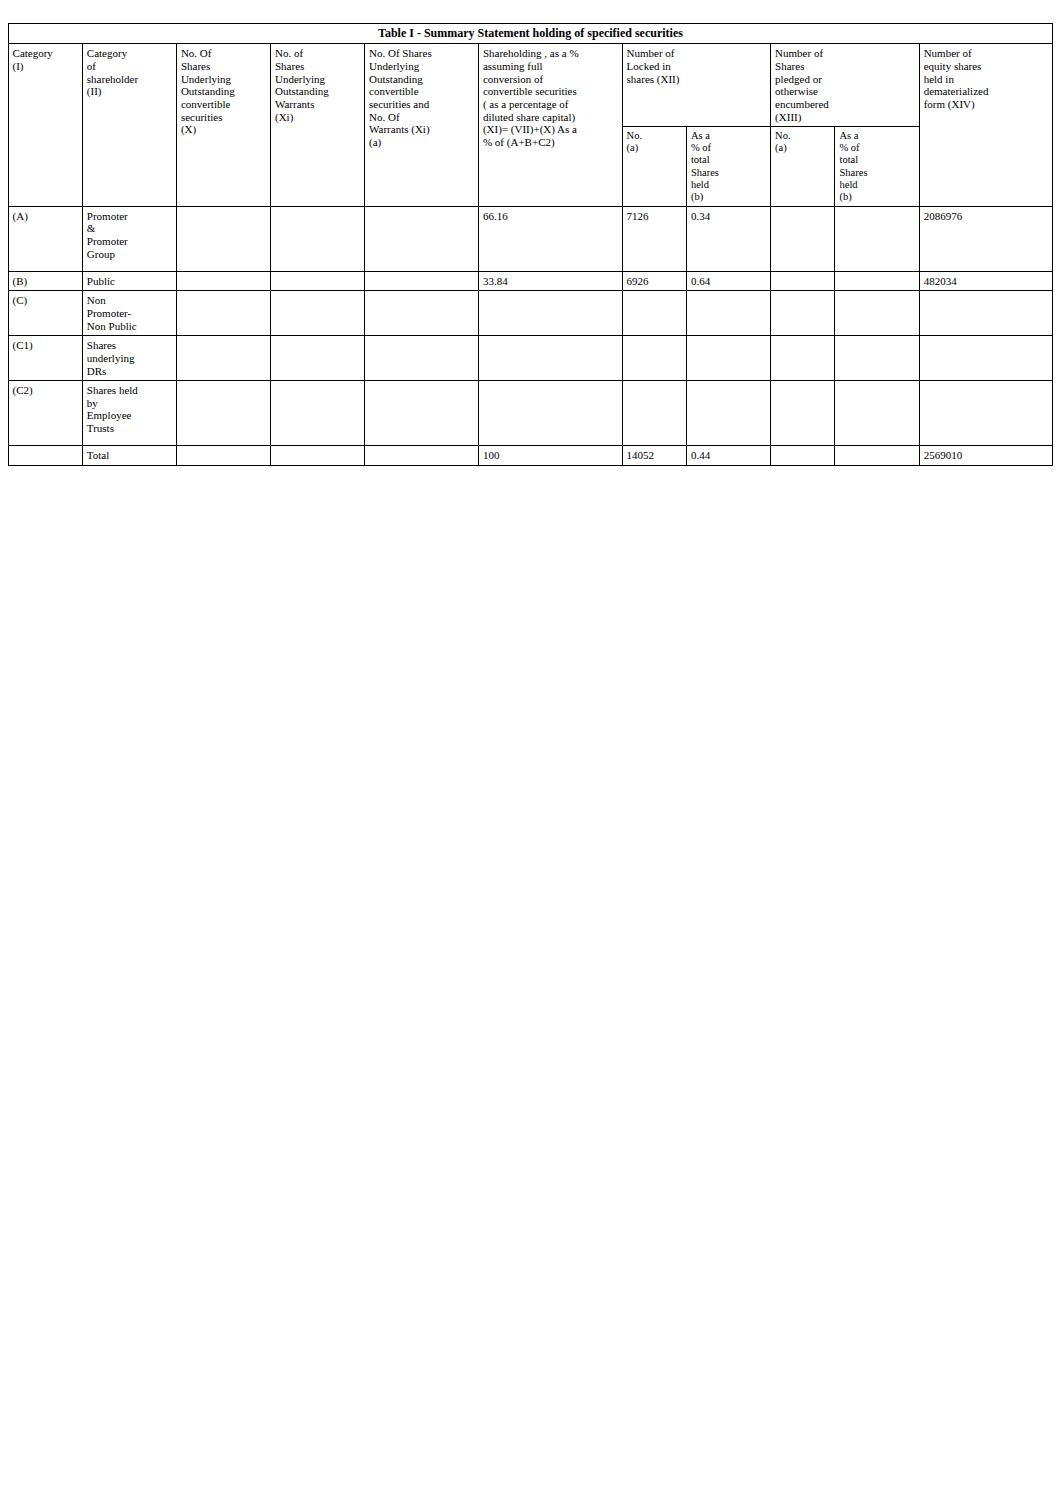| Table I - Summary Statement holding of specified securities |
| Category (I) | Category of shareholder (II) | No. Of Shares Underlying Outstanding convertible securities (X) | No. of Shares Underlying Outstanding Warrants (Xi) | No. Of Shares Underlying Outstanding convertible securities and No. Of Warrants (Xi) (a) | Shareholding , as a % assuming full conversion of convertible securities ( as a percentage of diluted share capital) (XI)= (VII)+(X) As a % of (A+B+C2) | Number of Locked in shares (XII) | Number of Shares pledged or otherwise encumbered (XIII) | Number of equity shares held in dematerialized form (XIV) |
| No. (a) | As a % of total Shares held (b) | No. (a) | As a % of total Shares held (b) |
| (A) | Promoter & Promoter Group | | | | 66.16 | 7126 | 0.34 | | | 2086976 |
| (B) | Public | | | | 33.84 | 6926 | 0.64 | | | 482034 |
| (C) | Non Promoter- Non Public | | | | | | | | | |
| (C1) | Shares underlying DRs | | | | | | | | | |
| (C2) | Shares held by Employee Trusts | | | | | | | | | |
| | Total | | | | 100 | 14052 | 0.44 | | | 2569010 |